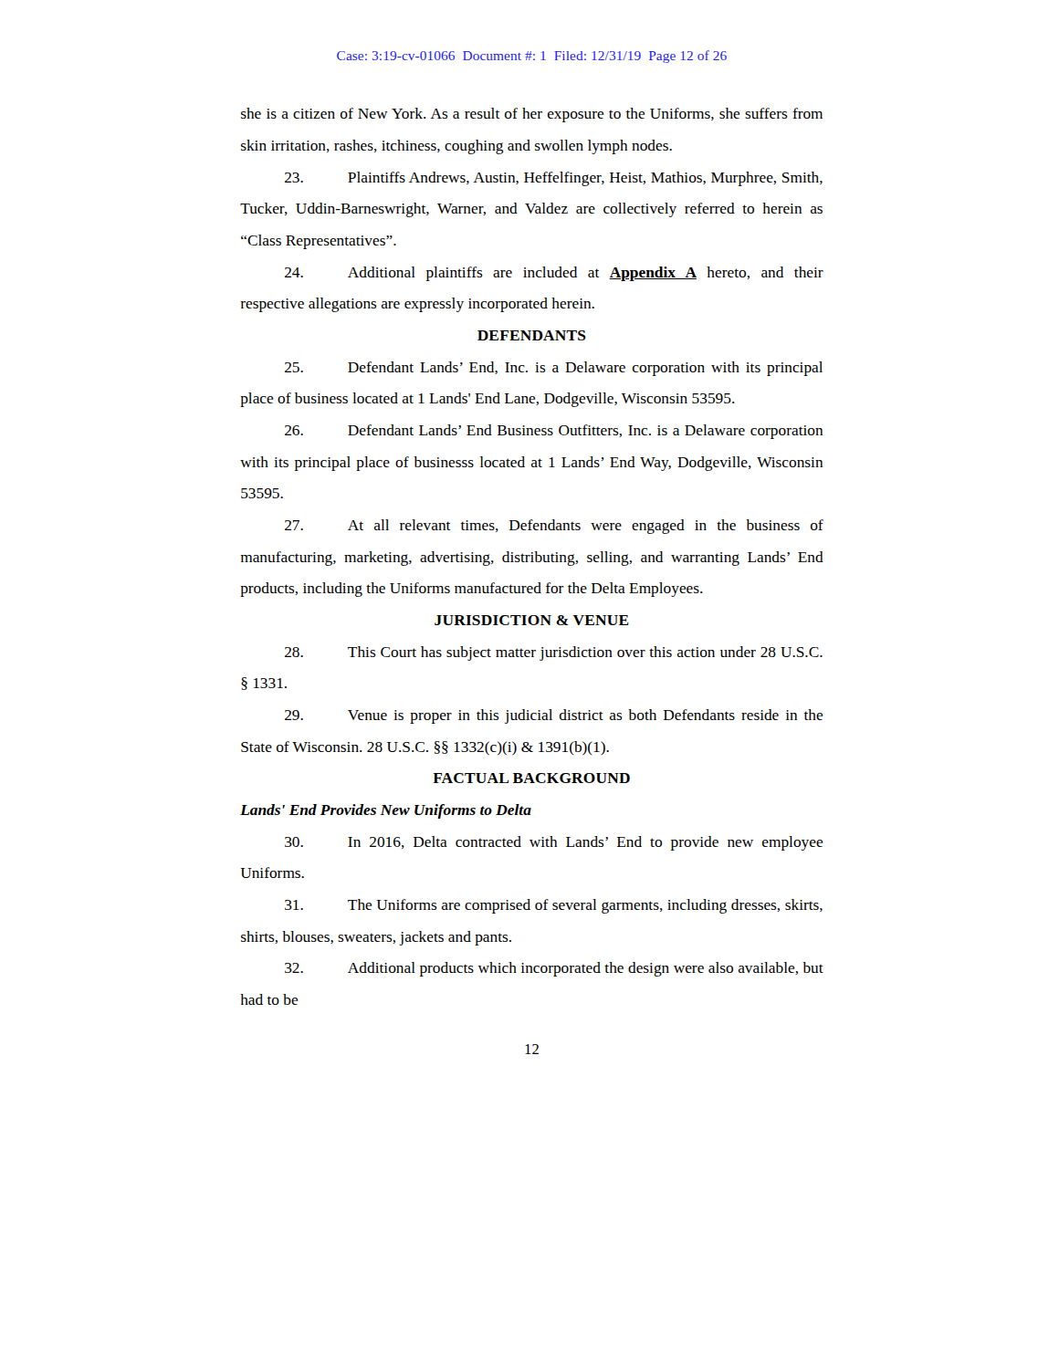Case: 3:19-cv-01066 Document #: 1 Filed: 12/31/19 Page 12 of 26
she is a citizen of New York. As a result of her exposure to the Uniforms, she suffers from skin irritation, rashes, itchiness, coughing and swollen lymph nodes.
23. Plaintiffs Andrews, Austin, Heffelfinger, Heist, Mathios, Murphree, Smith, Tucker, Uddin-Barneswright, Warner, and Valdez are collectively referred to herein as “Class Representatives”.
24. Additional plaintiffs are included at Appendix A hereto, and their respective allegations are expressly incorporated herein.
DEFENDANTS
25. Defendant Lands’ End, Inc. is a Delaware corporation with its principal place of business located at 1 Lands' End Lane, Dodgeville, Wisconsin 53595.
26. Defendant Lands’ End Business Outfitters, Inc. is a Delaware corporation with its principal place of businesss located at 1 Lands’ End Way, Dodgeville, Wisconsin 53595.
27. At all relevant times, Defendants were engaged in the business of manufacturing, marketing, advertising, distributing, selling, and warranting Lands’ End products, including the Uniforms manufactured for the Delta Employees.
JURISDICTION & VENUE
28. This Court has subject matter jurisdiction over this action under 28 U.S.C. § 1331.
29. Venue is proper in this judicial district as both Defendants reside in the State of Wisconsin. 28 U.S.C. §§ 1332(c)(i) & 1391(b)(1).
FACTUAL BACKGROUND
Lands' End Provides New Uniforms to Delta
30. In 2016, Delta contracted with Lands’ End to provide new employee Uniforms.
31. The Uniforms are comprised of several garments, including dresses, skirts, shirts, blouses, sweaters, jackets and pants.
32. Additional products which incorporated the design were also available, but had to be
12